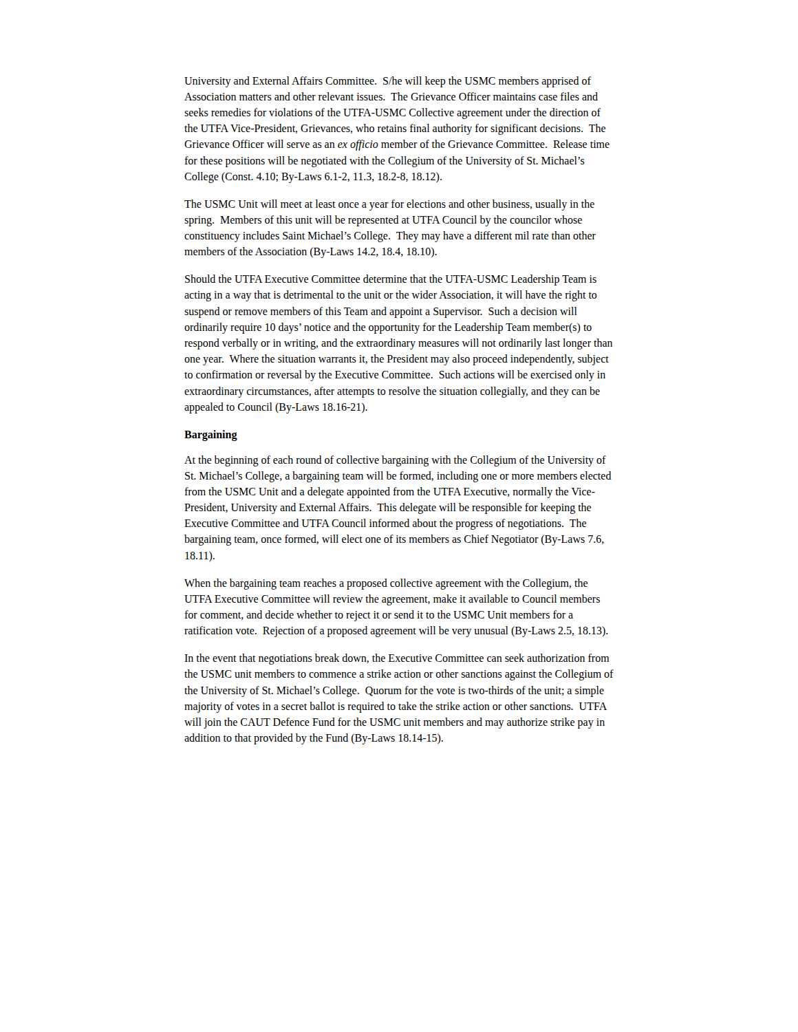University and External Affairs Committee. S/he will keep the USMC members apprised of Association matters and other relevant issues. The Grievance Officer maintains case files and seeks remedies for violations of the UTFA-USMC Collective agreement under the direction of the UTFA Vice-President, Grievances, who retains final authority for significant decisions. The Grievance Officer will serve as an ex officio member of the Grievance Committee. Release time for these positions will be negotiated with the Collegium of the University of St. Michael’s College (Const. 4.10; By-Laws 6.1-2, 11.3, 18.2-8, 18.12).
The USMC Unit will meet at least once a year for elections and other business, usually in the spring. Members of this unit will be represented at UTFA Council by the councilor whose constituency includes Saint Michael’s College. They may have a different mil rate than other members of the Association (By-Laws 14.2, 18.4, 18.10).
Should the UTFA Executive Committee determine that the UTFA-USMC Leadership Team is acting in a way that is detrimental to the unit or the wider Association, it will have the right to suspend or remove members of this Team and appoint a Supervisor. Such a decision will ordinarily require 10 days’ notice and the opportunity for the Leadership Team member(s) to respond verbally or in writing, and the extraordinary measures will not ordinarily last longer than one year. Where the situation warrants it, the President may also proceed independently, subject to confirmation or reversal by the Executive Committee. Such actions will be exercised only in extraordinary circumstances, after attempts to resolve the situation collegially, and they can be appealed to Council (By-Laws 18.16-21).
Bargaining
At the beginning of each round of collective bargaining with the Collegium of the University of St. Michael’s College, a bargaining team will be formed, including one or more members elected from the USMC Unit and a delegate appointed from the UTFA Executive, normally the Vice-President, University and External Affairs. This delegate will be responsible for keeping the Executive Committee and UTFA Council informed about the progress of negotiations. The bargaining team, once formed, will elect one of its members as Chief Negotiator (By-Laws 7.6, 18.11).
When the bargaining team reaches a proposed collective agreement with the Collegium, the UTFA Executive Committee will review the agreement, make it available to Council members for comment, and decide whether to reject it or send it to the USMC Unit members for a ratification vote. Rejection of a proposed agreement will be very unusual (By-Laws 2.5, 18.13).
In the event that negotiations break down, the Executive Committee can seek authorization from the USMC unit members to commence a strike action or other sanctions against the Collegium of the University of St. Michael’s College. Quorum for the vote is two-thirds of the unit; a simple majority of votes in a secret ballot is required to take the strike action or other sanctions. UTFA will join the CAUT Defence Fund for the USMC unit members and may authorize strike pay in addition to that provided by the Fund (By-Laws 18.14-15).